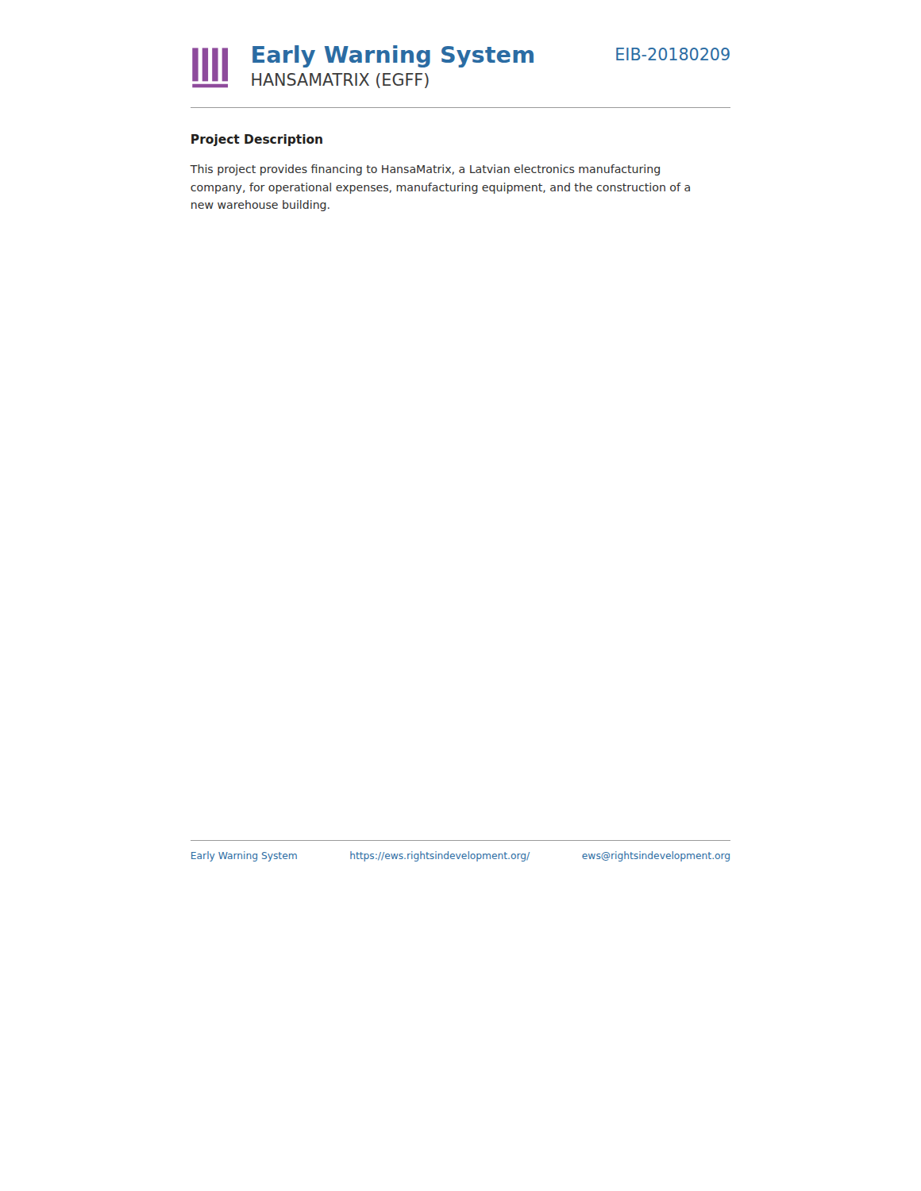Early Warning System
HANSAMATRIX (EGFF)
EIB-20180209
Project Description
This project provides financing to HansaMatrix, a Latvian electronics manufacturing company, for operational expenses, manufacturing equipment, and the construction of a new warehouse building.
Early Warning System
https://ews.rightsindevelopment.org/
ews@rightsindevelopment.org